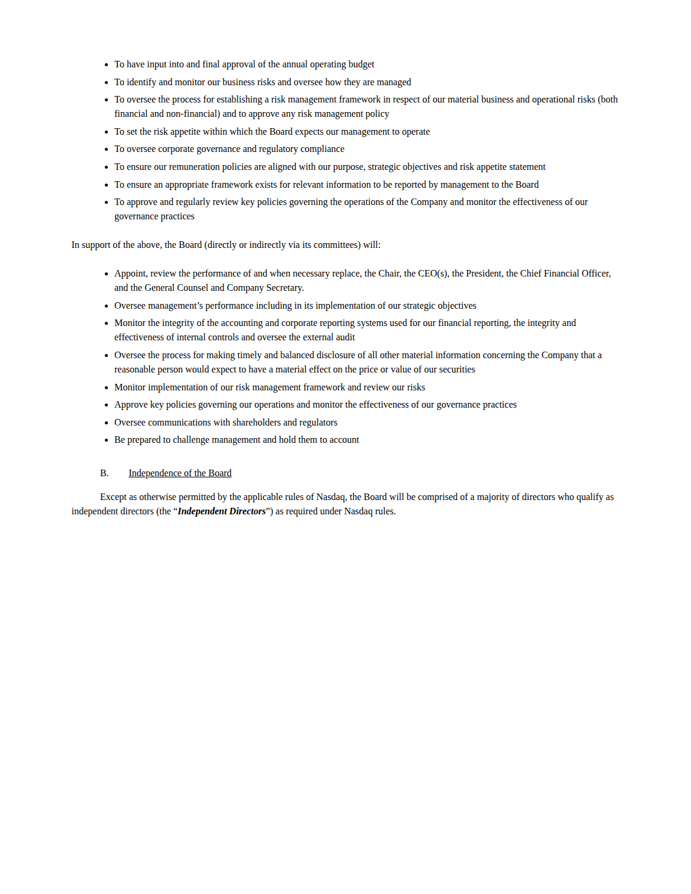To have input into and final approval of the annual operating budget
To identify and monitor our business risks and oversee how they are managed
To oversee the process for establishing a risk management framework in respect of our material business and operational risks (both financial and non-financial) and to approve any risk management policy
To set the risk appetite within which the Board expects our management to operate
To oversee corporate governance and regulatory compliance
To ensure our remuneration policies are aligned with our purpose, strategic objectives and risk appetite statement
To ensure an appropriate framework exists for relevant information to be reported by management to the Board
To approve and regularly review key policies governing the operations of the Company and monitor the effectiveness of our governance practices
In support of the above, the Board (directly or indirectly via its committees) will:
Appoint, review the performance of and when necessary replace, the Chair, the CEO(s), the President, the Chief Financial Officer, and the General Counsel and Company Secretary.
Oversee management’s performance including in its implementation of our strategic objectives
Monitor the integrity of the accounting and corporate reporting systems used for our financial reporting, the integrity and effectiveness of internal controls and oversee the external audit
Oversee the process for making timely and balanced disclosure of all other material information concerning the Company that a reasonable person would expect to have a material effect on the price or value of our securities
Monitor implementation of our risk management framework and review our risks
Approve key policies governing our operations and monitor the effectiveness of our governance practices
Oversee communications with shareholders and regulators
Be prepared to challenge management and hold them to account
B. Independence of the Board
Except as otherwise permitted by the applicable rules of Nasdaq, the Board will be comprised of a majority of directors who qualify as independent directors (the “Independent Directors”) as required under Nasdaq rules.